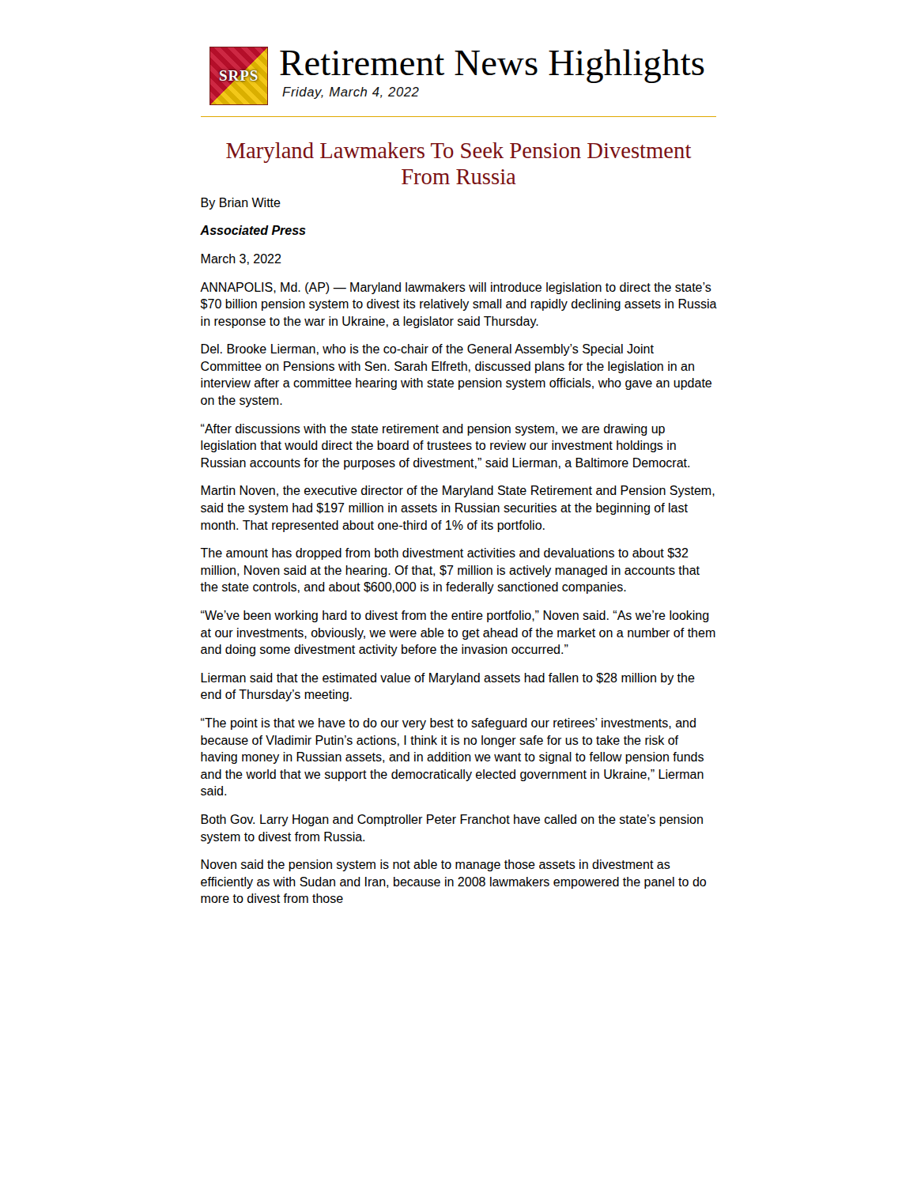SRPS
Retirement News Highlights
Friday, March 4, 2022
Maryland Lawmakers To Seek Pension Divestment From Russia
By Brian Witte
Associated Press
March 3, 2022
ANNAPOLIS, Md. (AP) — Maryland lawmakers will introduce legislation to direct the state’s $70 billion pension system to divest its relatively small and rapidly declining assets in Russia in response to the war in Ukraine, a legislator said Thursday.
Del. Brooke Lierman, who is the co-chair of the General Assembly’s Special Joint Committee on Pensions with Sen. Sarah Elfreth, discussed plans for the legislation in an interview after a committee hearing with state pension system officials, who gave an update on the system.
“After discussions with the state retirement and pension system, we are drawing up legislation that would direct the board of trustees to review our investment holdings in Russian accounts for the purposes of divestment,” said Lierman, a Baltimore Democrat.
Martin Noven, the executive director of the Maryland State Retirement and Pension System, said the system had $197 million in assets in Russian securities at the beginning of last month. That represented about one-third of 1% of its portfolio.
The amount has dropped from both divestment activities and devaluations to about $32 million, Noven said at the hearing. Of that, $7 million is actively managed in accounts that the state controls, and about $600,000 is in federally sanctioned companies.
“We’ve been working hard to divest from the entire portfolio,” Noven said. “As we’re looking at our investments, obviously, we were able to get ahead of the market on a number of them and doing some divestment activity before the invasion occurred.”
Lierman said that the estimated value of Maryland assets had fallen to $28 million by the end of Thursday’s meeting.
“The point is that we have to do our very best to safeguard our retirees’ investments, and because of Vladimir Putin’s actions, I think it is no longer safe for us to take the risk of having money in Russian assets, and in addition we want to signal to fellow pension funds and the world that we support the democratically elected government in Ukraine,” Lierman said.
Both Gov. Larry Hogan and Comptroller Peter Franchot have called on the state’s pension system to divest from Russia.
Noven said the pension system is not able to manage those assets in divestment as efficiently as with Sudan and Iran, because in 2008 lawmakers empowered the panel to do more to divest from those